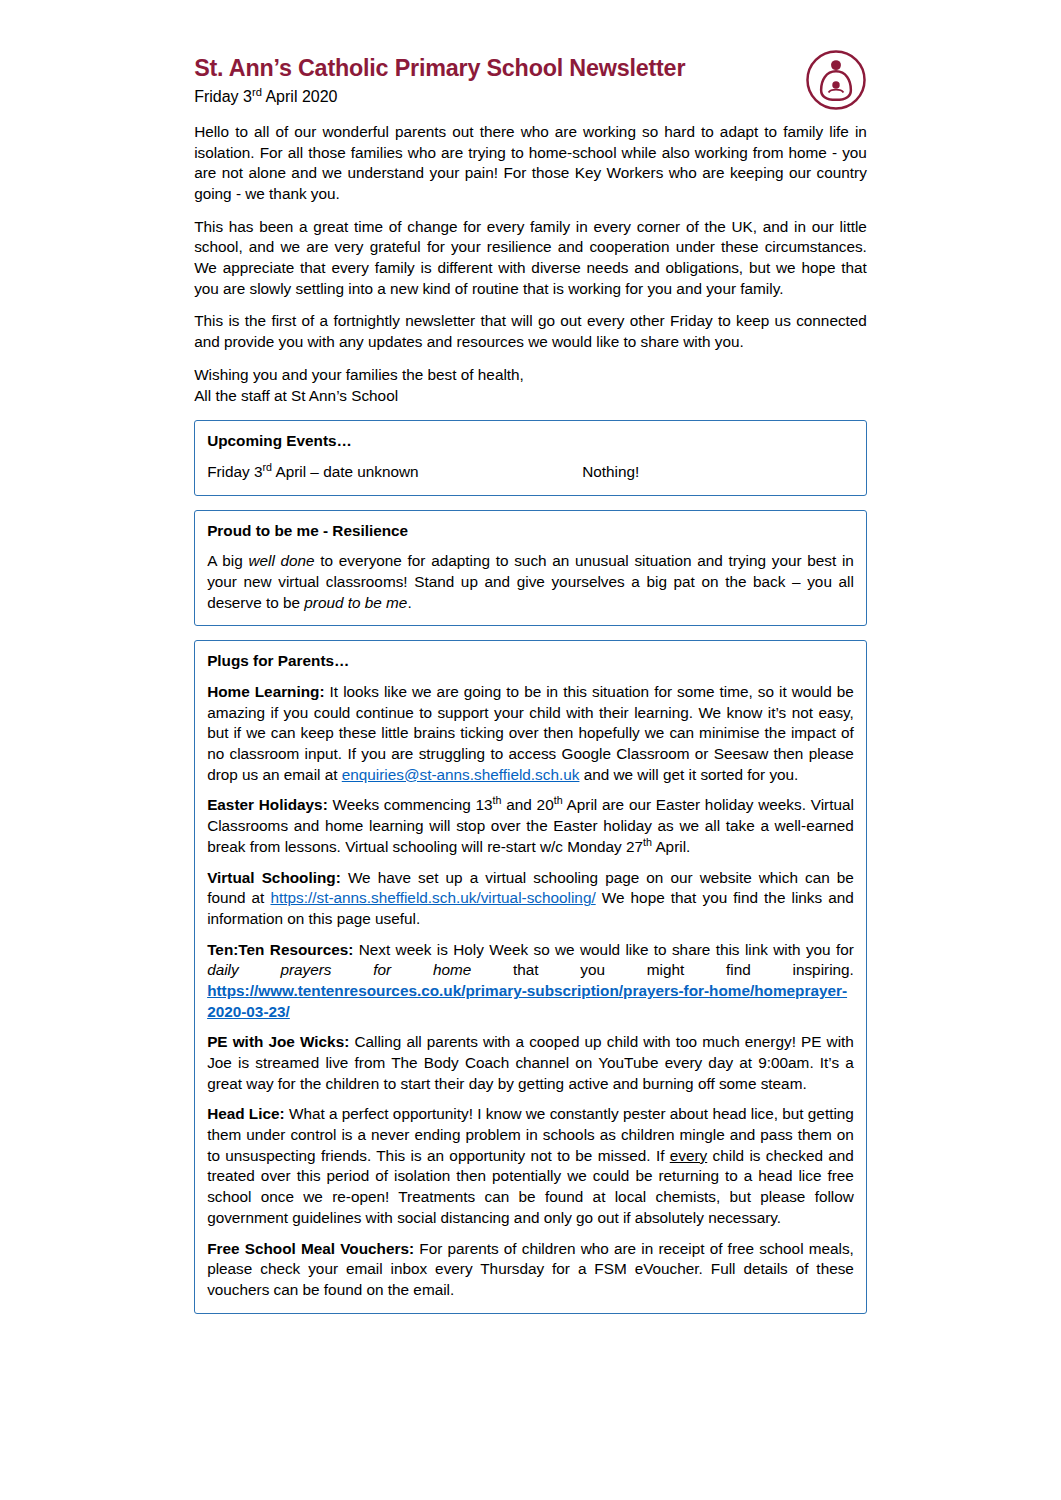St. Ann’s Catholic Primary School Newsletter
Friday 3rd April 2020
Hello to all of our wonderful parents out there who are working so hard to adapt to family life in isolation. For all those families who are trying to home-school while also working from home - you are not alone and we understand your pain! For those Key Workers who are keeping our country going - we thank you.
This has been a great time of change for every family in every corner of the UK, and in our little school, and we are very grateful for your resilience and cooperation under these circumstances. We appreciate that every family is different with diverse needs and obligations, but we hope that you are slowly settling into a new kind of routine that is working for you and your family.
This is the first of a fortnightly newsletter that will go out every other Friday to keep us connected and provide you with any updates and resources we would like to share with you.
Wishing you and your families the best of health, All the staff at St Ann’s School
Upcoming Events…
Friday 3rd April – date unknown
Nothing!
Proud to be me - Resilience
A big well done to everyone for adapting to such an unusual situation and trying your best in your new virtual classrooms! Stand up and give yourselves a big pat on the back – you all deserve to be proud to be me.
Plugs for Parents…
Home Learning: It looks like we are going to be in this situation for some time, so it would be amazing if you could continue to support your child with their learning. We know it’s not easy, but if we can keep these little brains ticking over then hopefully we can minimise the impact of no classroom input. If you are struggling to access Google Classroom or Seesaw then please drop us an email at enquiries@st-anns.sheffield.sch.uk and we will get it sorted for you.
Easter Holidays: Weeks commencing 13th and 20th April are our Easter holiday weeks. Virtual Classrooms and home learning will stop over the Easter holiday as we all take a well-earned break from lessons. Virtual schooling will re-start w/c Monday 27th April.
Virtual Schooling: We have set up a virtual schooling page on our website which can be found at https://st-anns.sheffield.sch.uk/virtual-schooling/ We hope that you find the links and information on this page useful.
Ten:Ten Resources: Next week is Holy Week so we would like to share this link with you for daily prayers for home that you might find inspiring. https://www.tentenresources.co.uk/primary-subscription/prayers-for-home/homeprayer-2020-03-23/
PE with Joe Wicks: Calling all parents with a cooped up child with too much energy! PE with Joe is streamed live from The Body Coach channel on YouTube every day at 9:00am. It’s a great way for the children to start their day by getting active and burning off some steam.
Head Lice: What a perfect opportunity! I know we constantly pester about head lice, but getting them under control is a never ending problem in schools as children mingle and pass them on to unsuspecting friends. This is an opportunity not to be missed. If every child is checked and treated over this period of isolation then potentially we could be returning to a head lice free school once we re-open! Treatments can be found at local chemists, but please follow government guidelines with social distancing and only go out if absolutely necessary.
Free School Meal Vouchers: For parents of children who are in receipt of free school meals, please check your email inbox every Thursday for a FSM eVoucher. Full details of these vouchers can be found on the email.